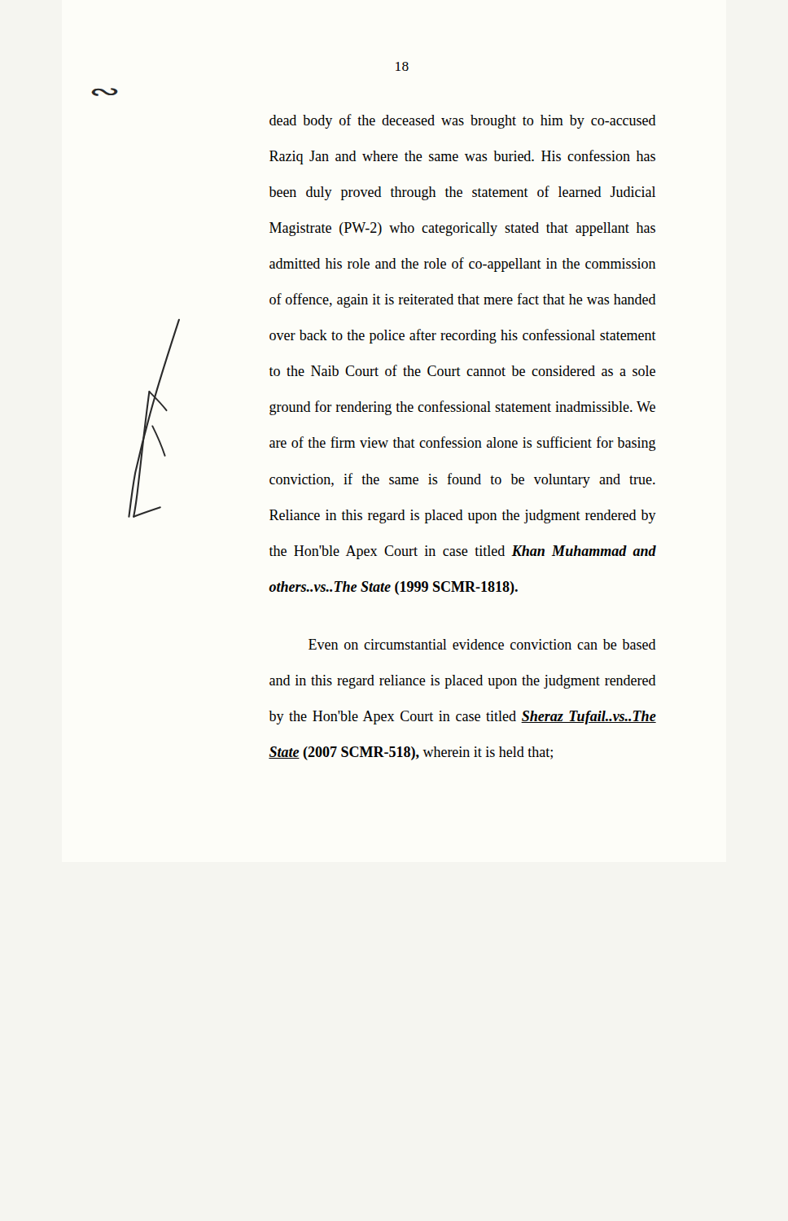∾
18
dead body of the deceased was brought to him by co-accused Raziq Jan and where the same was buried. His confession has been duly proved through the statement of learned Judicial Magistrate (PW-2) who categorically stated that appellant has admitted his role and the role of co-appellant in the commission of offence, again it is reiterated that mere fact that he was handed over back to the police after recording his confessional statement to the Naib Court of the Court cannot be considered as a sole ground for rendering the confessional statement inadmissible. We are of the firm view that confession alone is sufficient for basing conviction, if the same is found to be voluntary and true. Reliance in this regard is placed upon the judgment rendered by the Hon'ble Apex Court in case titled Khan Muhammad and others..vs..The State (1999 SCMR-1818).
Even on circumstantial evidence conviction can be based and in this regard reliance is placed upon the judgment rendered by the Hon'ble Apex Court in case titled Sheraz Tufail..vs..The State (2007 SCMR-518), wherein it is held that;